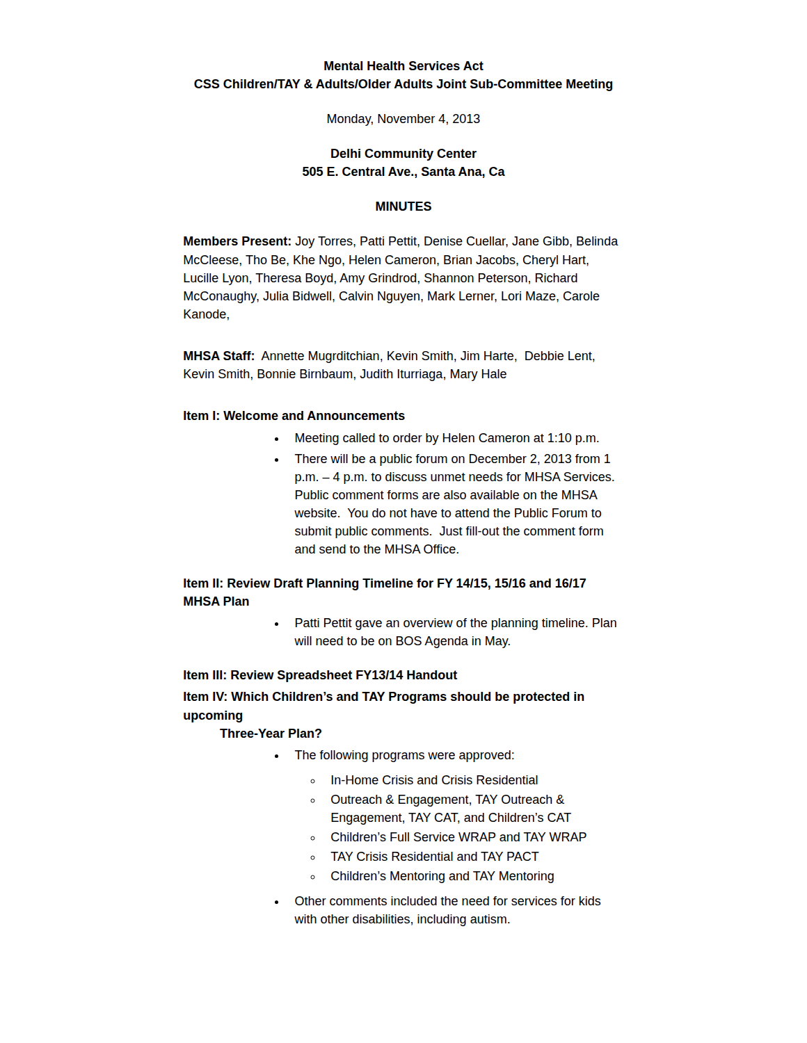Mental Health Services Act
CSS Children/TAY & Adults/Older Adults Joint Sub-Committee Meeting
Monday, November 4, 2013
Delhi Community Center
505 E. Central Ave., Santa Ana, Ca
MINUTES
Members Present: Joy Torres, Patti Pettit, Denise Cuellar, Jane Gibb, Belinda McCleese, Tho Be, Khe Ngo, Helen Cameron, Brian Jacobs, Cheryl Hart, Lucille Lyon, Theresa Boyd, Amy Grindrod, Shannon Peterson, Richard McConaughy, Julia Bidwell, Calvin Nguyen, Mark Lerner, Lori Maze, Carole Kanode,
MHSA Staff: Annette Mugrditchian, Kevin Smith, Jim Harte, Debbie Lent, Kevin Smith, Bonnie Birnbaum, Judith Iturriaga, Mary Hale
Item I: Welcome and Announcements
Meeting called to order by Helen Cameron at 1:10 p.m.
There will be a public forum on December 2, 2013 from 1 p.m. – 4 p.m. to discuss unmet needs for MHSA Services. Public comment forms are also available on the MHSA website. You do not have to attend the Public Forum to submit public comments. Just fill-out the comment form and send to the MHSA Office.
Item II: Review Draft Planning Timeline for FY 14/15, 15/16 and 16/17 MHSA Plan
Patti Pettit gave an overview of the planning timeline. Plan will need to be on BOS Agenda in May.
Item III: Review Spreadsheet FY13/14 Handout
Item IV: Which Children’s and TAY Programs should be protected in upcoming Three-Year Plan?
The following programs were approved:
In-Home Crisis and Crisis Residential
Outreach & Engagement, TAY Outreach & Engagement, TAY CAT, and Children’s CAT
Children’s Full Service WRAP and TAY WRAP
TAY Crisis Residential and TAY PACT
Children’s Mentoring and TAY Mentoring
Other comments included the need for services for kids with other disabilities, including autism.